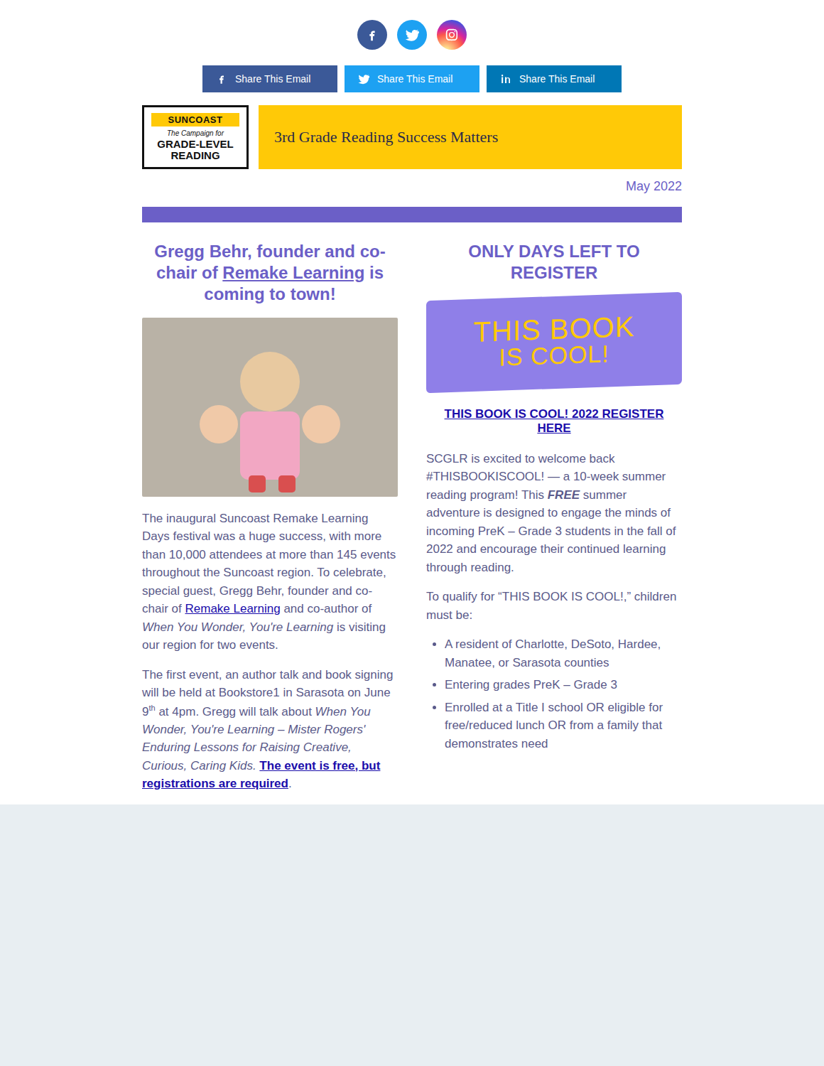Share This Email Share This Email Share This Email
SUNCOAST
The Campaign for
GRADE-LEVEL READING
3rd Grade Reading Success Matters
May 2022
Gregg Behr, founder and co-chair of Remake Learning is coming to town!
The inaugural Suncoast Remake Learning Days festival was a huge success, with more than 10,000 attendees at more than 145 events throughout the Suncoast region. To celebrate, special guest, Gregg Behr, founder and co-chair of Remake Learning and co-author of When You Wonder, You're Learning is visiting our region for two events.
The first event, an author talk and book signing will be held at Bookstore1 in Sarasota on June 9th at 4pm. Gregg will talk about When You Wonder, You're Learning – Mister Rogers' Enduring Lessons for Raising Creative, Curious, Caring Kids. The event is free, but registrations are required.
ONLY DAYS LEFT TO REGISTER
THIS BOOK IS COOL!
THIS BOOK IS COOL! 2022 REGISTER HERE
SCGLR is excited to welcome back #THISBOOKISCOOL! — a 10-week summer reading program! This FREE summer adventure is designed to engage the minds of incoming PreK – Grade 3 students in the fall of 2022 and encourage their continued learning through reading.
To qualify for “THIS BOOK IS COOL!,” children must be:
A resident of Charlotte, DeSoto, Hardee, Manatee, or Sarasota counties
Entering grades PreK – Grade 3
Enrolled at a Title I school OR eligible for free/reduced lunch OR from a family that demonstrates need